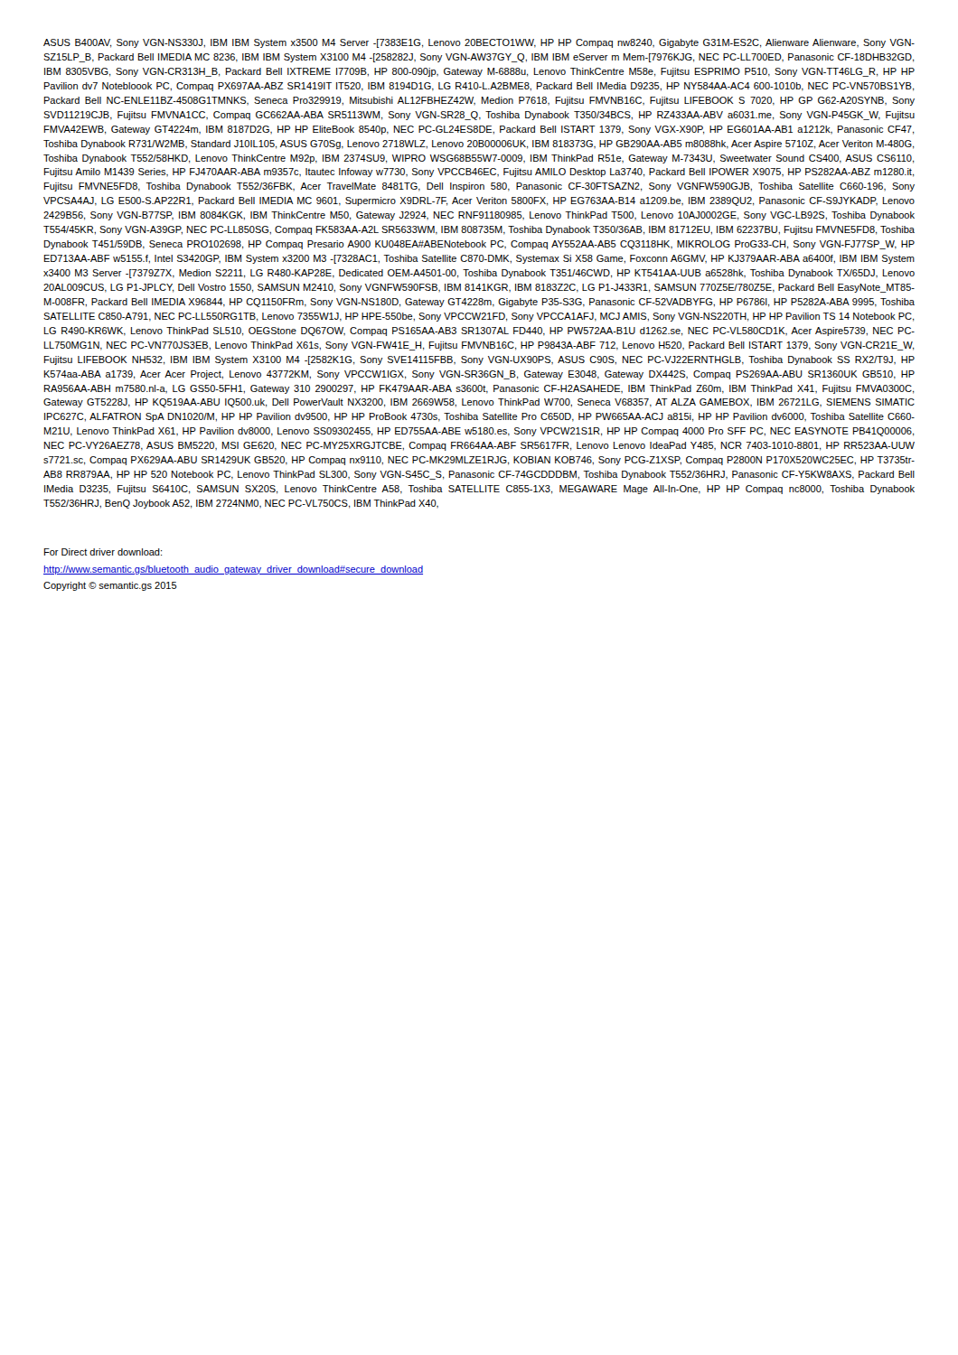ASUS B400AV, Sony VGN-NS330J, IBM IBM System x3500 M4 Server -[7383E1G, Lenovo 20BECTO1WW, HP HP Compaq nw8240, Gigabyte G31M-ES2C, Alienware Alienware, Sony VGN-SZ15LP_B, Packard Bell IMEDIA MC 8236, IBM IBM System X3100 M4 -[258282J, Sony VGN-AW37GY_Q, IBM IBM eServer m Mem-[7976KJG, NEC PC-LL700ED, Panasonic CF-18DHB32GD, IBM 8305VBG, Sony VGN-CR313H_B, Packard Bell IXTREME I7709B, HP 800-090jp, Gateway M-6888u, Lenovo ThinkCentre M58e, Fujitsu ESPRIMO P510, Sony VGN-TT46LG_R, HP HP Pavilion dv7 Notebloook PC, Compaq PX697AA-ABZ SR1419IT IT520, IBM 8194D1G, LG R410-L.A2BME8, Packard Bell IMedia D9235, HP NY584AA-AC4 600-1010b, NEC PC-VN570BS1YB, Packard Bell NC-ENLE11BZ-4508G1TMNKS, Seneca Pro329919, Mitsubishi AL12FBHEZ42W, Medion P7618, Fujitsu FMVNB16C, Fujitsu LIFEBOOK S 7020, HP GP G62-A20SYNB, Sony SVD11219CJB, Fujitsu FMVNA1CC, Compaq GC662AA-ABA SR5113WM, Sony VGN-SR28_Q, Toshiba Dynabook T350/34BCS, HP RZ433AA-ABV a6031.me, Sony VGN-P45GK_W, Fujitsu FMVA42EWB, Gateway GT4224m, IBM 8187D2G, HP HP EliteBook 8540p, NEC PC-GL24ES8DE, Packard Bell ISTART 1379, Sony VGX-X90P, HP EG601AA-AB1 a1212k, Panasonic CF47, Toshiba Dynabook R731/W2MB, Standard J10IL105, ASUS G70Sg, Lenovo 2718WLZ, Lenovo 20B00006UK, IBM 818373G, HP GB290AA-AB5 m8088hk, Acer Aspire 5710Z, Acer Veriton M-480G, Toshiba Dynabook T552/58HKD, Lenovo ThinkCentre M92p, IBM 2374SU9, WIPRO WSG68B55W7-0009, IBM ThinkPad R51e, Gateway M-7343U, Sweetwater Sound CS400, ASUS CS6110, Fujitsu Amilo M1439 Series, HP FJ470AAR-ABA m9357c, Itautec Infoway w7730, Sony VPCCB46EC, Fujitsu AMILO Desktop La3740, Packard Bell IPOWER X9075, HP PS282AA-ABZ m1280.it, Fujitsu FMVNE5FD8, Toshiba Dynabook T552/36FBK, Acer TravelMate 8481TG, Dell Inspiron 580, Panasonic CF-30FTSAZN2, Sony VGNFW590GJB, Toshiba Satellite C660-196, Sony VPCSA4AJ, LG E500-S.AP22R1, Packard Bell IMEDIA MC 9601, Supermicro X9DRL-7F, Acer Veriton 5800FX, HP EG763AA-B14 a1209.be, IBM 2389QU2, Panasonic CF-S9JYKADP, Lenovo 2429B56, Sony VGN-B77SP, IBM 8084KGK, IBM ThinkCentre M50, Gateway J2924, NEC RNF91180985, Lenovo ThinkPad T500, Lenovo 10AJ0002GE, Sony VGC-LB92S, Toshiba Dynabook T554/45KR, Sony VGN-A39GP, NEC PC-LL850SG, Compaq FK583AA-A2L SR5633WM, IBM 808735M, Toshiba Dynabook T350/36AB, IBM 81712EU, IBM 62237BU, Fujitsu FMVNE5FD8, Toshiba Dynabook T451/59DB, Seneca PRO102698, HP Compaq Presario A900 KU048EA#ABENotebook PC, Compaq AY552AA-AB5 CQ3118HK, MIKROLOG ProG33-CH, Sony VGN-FJ77SP_W, HP ED713AA-ABF w5155.f, Intel S3420GP, IBM System x3200 M3 -[7328AC1, Toshiba Satellite C870-DMK, Systemax Si X58 Game, Foxconn A6GMV, HP KJ379AAR-ABA a6400f, IBM IBM System x3400 M3 Server -[7379Z7X, Medion S2211, LG R480-KAP28E, Dedicated OEM-A4501-00, Toshiba Dynabook T351/46CWD, HP KT541AA-UUB a6528hk, Toshiba Dynabook TX/65DJ, Lenovo 20AL009CUS, LG P1-JPLCY, Dell Vostro 1550, SAMSUN M2410, Sony VGNFW590FSB, IBM 8141KGR, IBM 8183Z2C, LG P1-J433R1, SAMSUN 770Z5E/780Z5E, Packard Bell EasyNote_MT85-M-008FR, Packard Bell IMEDIA X96844, HP CQ1150FRm, Sony VGN-NS180D, Gateway GT4228m, Gigabyte P35-S3G, Panasonic CF-52VADBYFG, HP P6786l, HP P5282A-ABA 9995, Toshiba SATELLITE C850-A791, NEC PC-LL550RG1TB, Lenovo 7355W1J, HP HPE-550be, Sony VPCCW21FD, Sony VPCCA1AFJ, MCJ AMIS, Sony VGN-NS220TH, HP HP Pavilion TS 14 Notebook PC, LG R490-KR6WK, Lenovo ThinkPad SL510, OEGStone DQ67OW, Compaq PS165AA-AB3 SR1307AL FD440, HP PW572AA-B1U d1262.se, NEC PC-VL580CD1K, Acer Aspire5739, NEC PC-LL750MG1N, NEC PC-VN770JS3EB, Lenovo ThinkPad X61s, Sony VGN-FW41E_H, Fujitsu FMVNB16C, HP P9843A-ABF 712, Lenovo H520, Packard Bell ISTART 1379, Sony VGN-CR21E_W, Fujitsu LIFEBOOK NH532, IBM IBM System X3100 M4 -[2582K1G, Sony SVE14115FBB, Sony VGN-UX90PS, ASUS C90S, NEC PC-VJ22ERNTHGLB, Toshiba Dynabook SS RX2/T9J, HP K574aa-ABA a1739, Acer Acer Project, Lenovo 43772KM, Sony VPCCW1IGX, Sony VGN-SR36GN_B, Gateway E3048, Gateway DX442S, Compaq PS269AA-ABU SR1360UK GB510, HP RA956AA-ABH m7580.nl-a, LG GS50-5FH1, Gateway 310 2900297, HP FK479AAR-ABA s3600t, Panasonic CF-H2ASAHEDE, IBM ThinkPad Z60m, IBM ThinkPad X41, Fujitsu FMVA0300C, Gateway GT5228J, HP KQ519AA-ABU IQ500.uk, Dell PowerVault NX3200, IBM 2669W58, Lenovo ThinkPad W700, Seneca V68357, AT ALZA GAMEBOX, IBM 26721LG, SIEMENS SIMATIC IPC627C, ALFATRON SpA DN1020/M, HP HP Pavilion dv9500, HP HP ProBook 4730s, Toshiba Satellite Pro C650D, HP PW665AA-ACJ a815i, HP HP Pavilion dv6000, Toshiba Satellite C660-M21U, Lenovo ThinkPad X61, HP Pavilion dv8000, Lenovo SS09302455, HP ED755AA-ABE w5180.es, Sony VPCW21S1R, HP HP Compaq 4000 Pro SFF PC, NEC EASYNOTE PB41Q00006, NEC PC-VY26AEZ78, ASUS BM5220, MSI GE620, NEC PC-MY25XRGJTCBE, Compaq FR664AA-ABF SR5617FR, Lenovo Lenovo IdeaPad Y485, NCR 7403-1010-8801, HP RR523AA-UUW s7721.sc, Compaq PX629AA-ABU SR1429UK GB520, HP Compaq nx9110, NEC PC-MK29MLZE1RJG, KOBIAN KOB746, Sony PCG-Z1XSP, Compaq P2800N P170X520WC25EC, HP T3735tr-AB8 RR879AA, HP HP 520 Notebook PC, Lenovo ThinkPad SL300, Sony VGN-S45C_S, Panasonic CF-74GCDDDBM, Toshiba Dynabook T552/36HRJ, Panasonic CF-Y5KW8AXS, Packard Bell IMedia D3235, Fujitsu S6410C, SAMSUN SX20S, Lenovo ThinkCentre A58, Toshiba SATELLITE C855-1X3, MEGAWARE Mage All-In-One, HP HP Compaq nc8000, Toshiba Dynabook T552/36HRJ, BenQ Joybook A52, IBM 2724NM0, NEC PC-VL750CS, IBM ThinkPad X40,
For Direct driver download:
http://www.semantic.gs/bluetooth_audio_gateway_driver_download#secure_download
Copyright © semantic.gs 2015